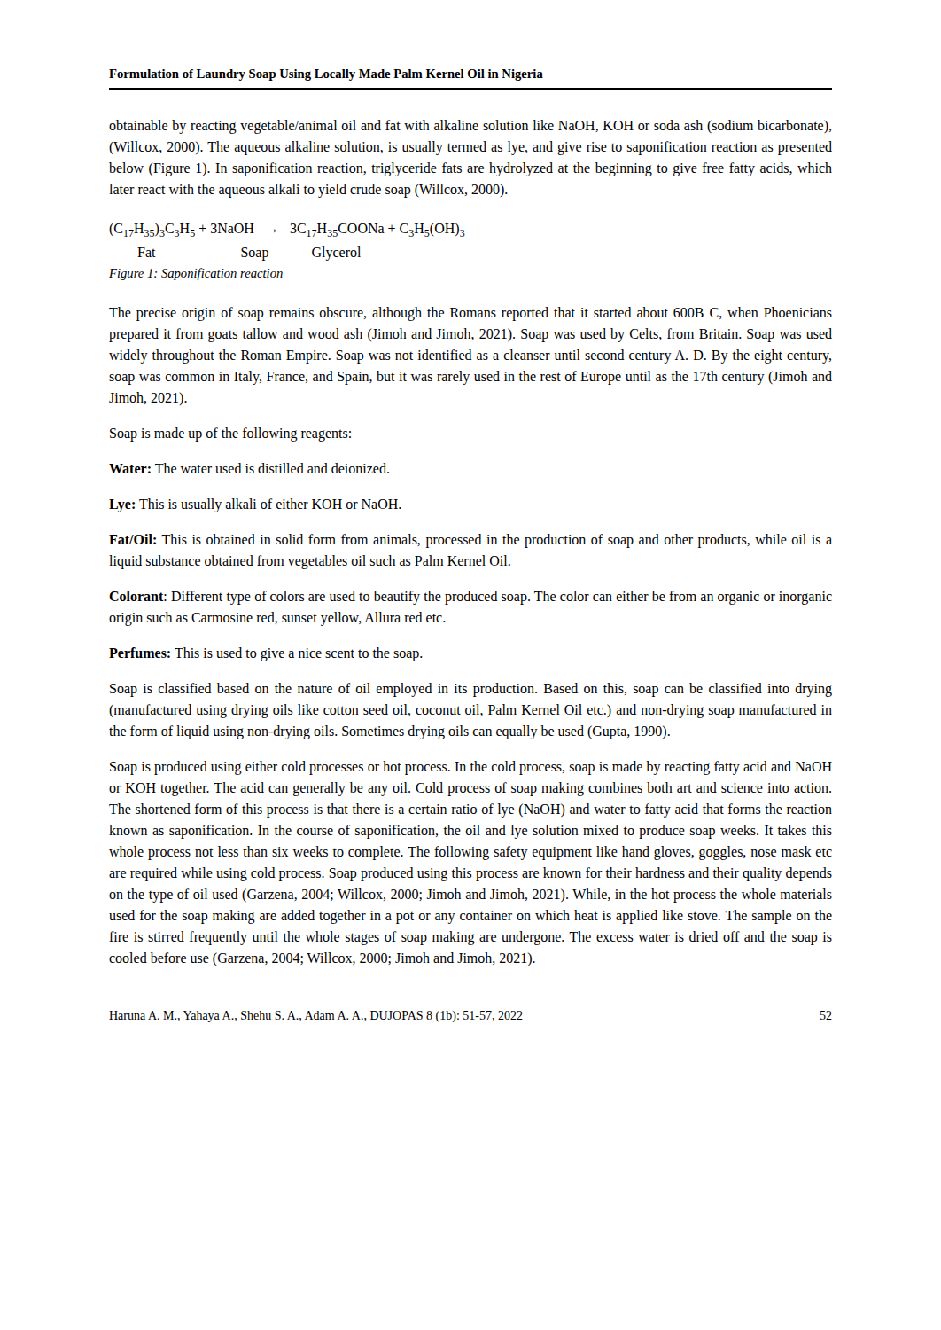Formulation of Laundry Soap Using Locally Made Palm Kernel Oil in Nigeria
obtainable by reacting vegetable/animal oil and fat with alkaline solution like NaOH, KOH or soda ash (sodium bicarbonate), (Willcox, 2000). The aqueous alkaline solution, is usually termed as lye, and give rise to saponification reaction as presented below (Figure 1). In saponification reaction, triglyceride fats are hydrolyzed at the beginning to give free fatty acids, which later react with the aqueous alkali to yield crude soap (Willcox, 2000).
(C17H35)3C3H5 + 3NaOH → 3C17H35COONa + C3H5(OH)3
Fat Soap Glycerol
Figure 1: Saponification reaction
The precise origin of soap remains obscure, although the Romans reported that it started about 600B C, when Phoenicians prepared it from goats tallow and wood ash (Jimoh and Jimoh, 2021). Soap was used by Celts, from Britain. Soap was used widely throughout the Roman Empire. Soap was not identified as a cleanser until second century A. D. By the eight century, soap was common in Italy, France, and Spain, but it was rarely used in the rest of Europe until as the 17th century (Jimoh and Jimoh, 2021).
Soap is made up of the following reagents:
Water: The water used is distilled and deionized.
Lye: This is usually alkali of either KOH or NaOH.
Fat/Oil: This is obtained in solid form from animals, processed in the production of soap and other products, while oil is a liquid substance obtained from vegetables oil such as Palm Kernel Oil.
Colorant: Different type of colors are used to beautify the produced soap. The color can either be from an organic or inorganic origin such as Carmosine red, sunset yellow, Allura red etc.
Perfumes: This is used to give a nice scent to the soap.
Soap is classified based on the nature of oil employed in its production. Based on this, soap can be classified into drying (manufactured using drying oils like cotton seed oil, coconut oil, Palm Kernel Oil etc.) and non-drying soap manufactured in the form of liquid using non-drying oils. Sometimes drying oils can equally be used (Gupta, 1990).
Soap is produced using either cold processes or hot process. In the cold process, soap is made by reacting fatty acid and NaOH or KOH together. The acid can generally be any oil. Cold process of soap making combines both art and science into action. The shortened form of this process is that there is a certain ratio of lye (NaOH) and water to fatty acid that forms the reaction known as saponification. In the course of saponification, the oil and lye solution mixed to produce soap weeks. It takes this whole process not less than six weeks to complete. The following safety equipment like hand gloves, goggles, nose mask etc are required while using cold process. Soap produced using this process are known for their hardness and their quality depends on the type of oil used (Garzena, 2004; Willcox, 2000; Jimoh and Jimoh, 2021). While, in the hot process the whole materials used for the soap making are added together in a pot or any container on which heat is applied like stove. The sample on the fire is stirred frequently until the whole stages of soap making are undergone. The excess water is dried off and the soap is cooled before use (Garzena, 2004; Willcox, 2000; Jimoh and Jimoh, 2021).
Haruna A. M., Yahaya A., Shehu S. A., Adam A. A., DUJOPAS 8 (1b): 51-57, 2022 52